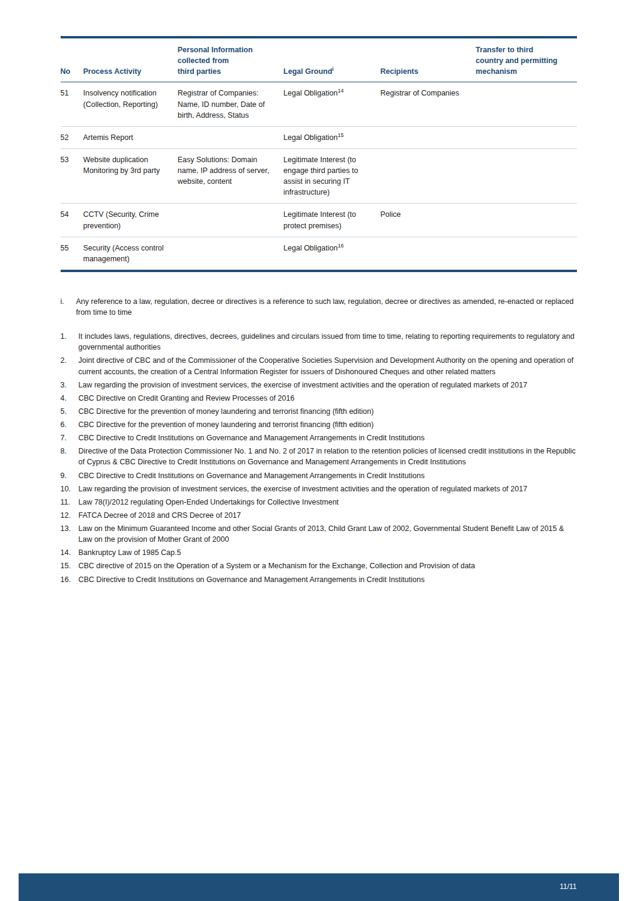| No | Process Activity | Personal Information collected from third parties | Legal Ground i | Recipients | Transfer to third country and permitting mechanism |
| --- | --- | --- | --- | --- | --- |
| 51 | Insolvency notification (Collection, Reporting) | Registrar of Companies: Name, ID number, Date of birth, Address, Status | Legal Obligation 14 | Registrar of Companies | |
| 52 | Artemis Report | | Legal Obligation 15 | | |
| 53 | Website duplication Monitoring by 3rd party | Easy Solutions: Domain name, IP address of server, website, content | Legitimate Interest (to engage third parties to assist in securing IT infrastructure) | | |
| 54 | CCTV (Security, Crime prevention) | | Legitimate Interest (to protect premises) | Police | |
| 55 | Security (Access control management) | | Legal Obligation 16 | | |
Any reference to a law, regulation, decree or directives is a reference to such law, regulation, decree or directives as amended, re-enacted or replaced from time to time
It includes laws, regulations, directives, decrees, guidelines and circulars issued from time to time, relating to reporting requirements to regulatory and governmental authorities
Joint directive of CBC and of the Commissioner of the Cooperative Societies Supervision and Development Authority on the opening and operation of current accounts, the creation of a Central Information Register for issuers of Dishonoured Cheques and other related matters
Law regarding the provision of investment services, the exercise of investment activities and the operation of regulated markets of 2017
CBC Directive on Credit Granting and Review Processes of 2016
CBC Directive for the prevention of money laundering and terrorist financing (fifth edition)
CBC Directive for the prevention of money laundering and terrorist financing (fifth edition)
CBC Directive to Credit Institutions on Governance and Management Arrangements in Credit Institutions
Directive of the Data Protection Commissioner No. 1 and No. 2 of 2017 in relation to the retention policies of licensed credit institutions in the Republic of Cyprus & CBC Directive to Credit Institutions on Governance and Management Arrangements in Credit Institutions
CBC Directive to Credit Institutions on Governance and Management Arrangements in Credit Institutions
Law regarding the provision of investment services, the exercise of investment activities and the operation of regulated markets of 2017
Law 78(I)/2012 regulating Open-Ended Undertakings for Collective Investment
FATCA Decree of 2018 and CRS Decree of 2017
Law on the Minimum Guaranteed Income and other Social Grants of 2013, Child Grant Law of 2002, Governmental Student Benefit Law of 2015 & Law on the provision of Mother Grant of 2000
Bankruptcy Law of 1985 Cap.5
CBC directive of 2015 on the Operation of a System or a Mechanism for the Exchange, Collection and Provision of data
CBC Directive to Credit Institutions on Governance and Management Arrangements in Credit Institutions
11/11